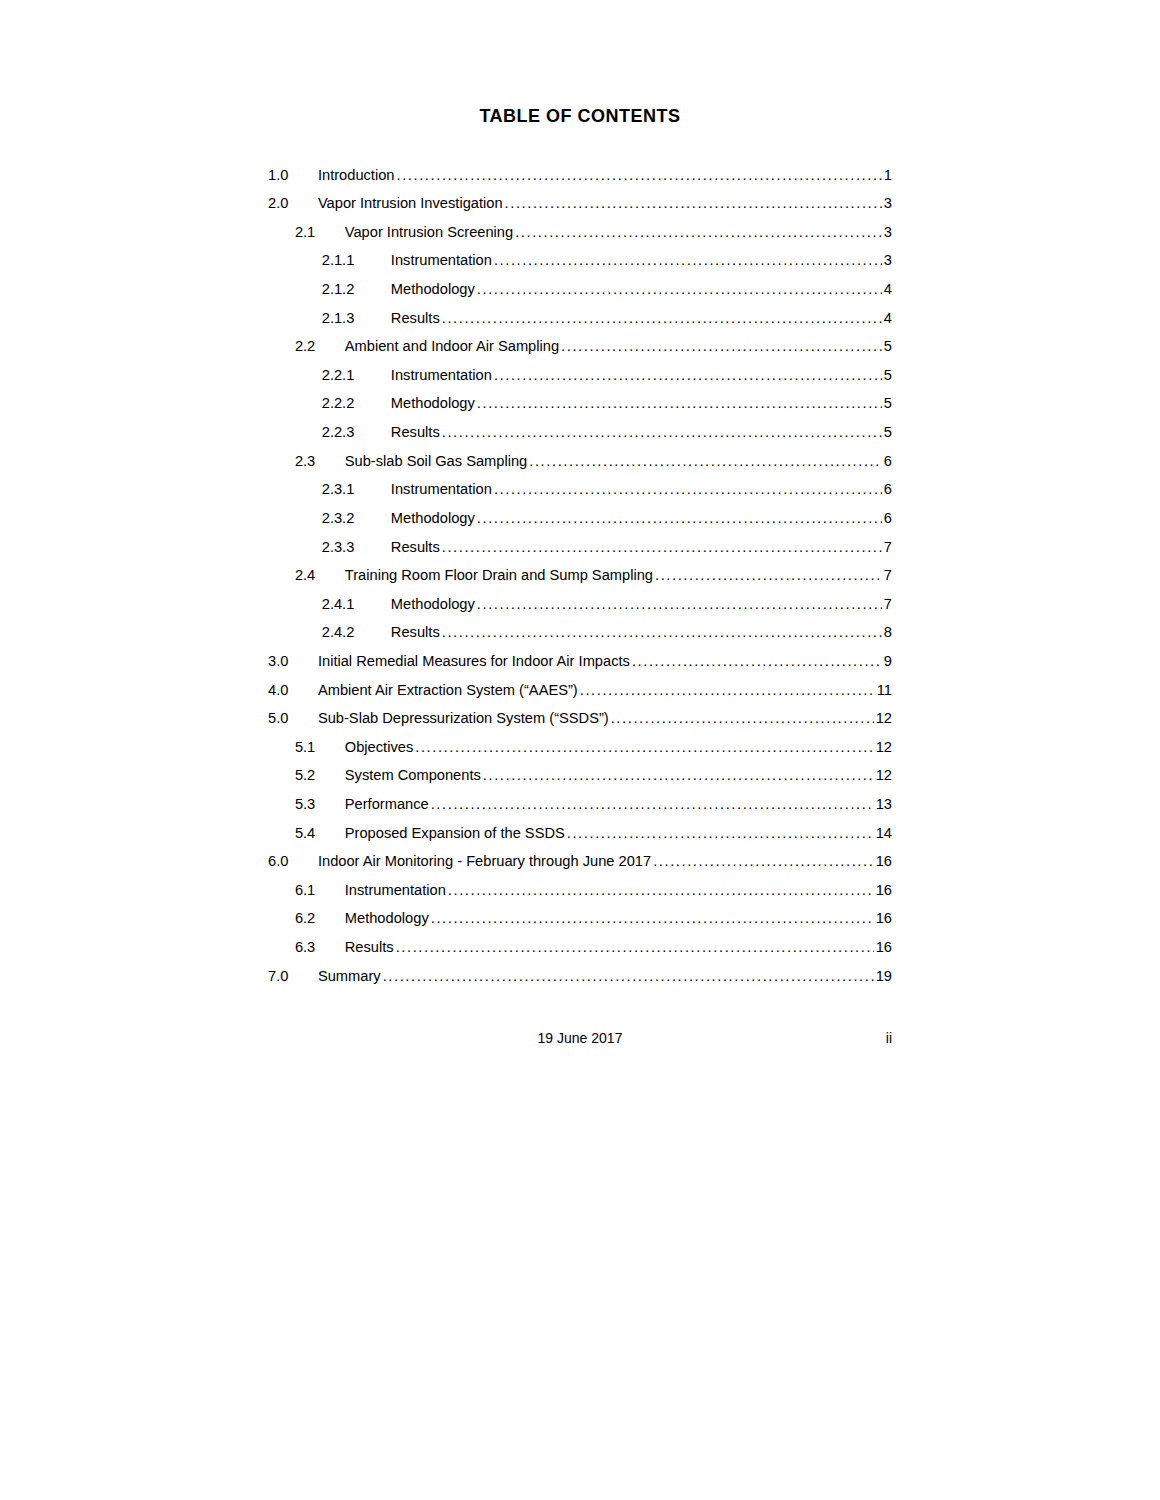TABLE OF CONTENTS
1.0 Introduction ................................................................................................................. 1
2.0 Vapor Intrusion Investigation ................................................................................................. 3
2.1 Vapor Intrusion Screening ............................................................................................. 3
2.1.1 Instrumentation ....................................................................................... 3
2.1.2 Methodology .......................................................................................... 4
2.1.3 Results ................................................................................................. 4
2.2 Ambient and Indoor Air Sampling ................................................................................. 5
2.2.1 Instrumentation ....................................................................................... 5
2.2.2 Methodology .......................................................................................... 5
2.2.3 Results ................................................................................................. 5
2.3 Sub-slab Soil Gas Sampling ....................................................................................... 6
2.3.1 Instrumentation ....................................................................................... 6
2.3.2 Methodology .......................................................................................... 6
2.3.3 Results ................................................................................................. 7
2.4 Training Room Floor Drain and Sump Sampling ......................................................... 7
2.4.1 Methodology .......................................................................................... 7
2.4.2 Results ................................................................................................. 8
3.0 Initial Remedial Measures for Indoor Air Impacts ........................................................... 9
4.0 Ambient Air Extraction System (“AAES”) ......................................................................... 11
5.0 Sub-Slab Depressurization System (“SSDS”) .............................................................. 12
5.1 Objectives ............................................................................................................... 12
5.2 System Components ................................................................................................. 12
5.3 Performance ........................................................................................................... 13
5.4 Proposed Expansion of the SSDS ........................................................................... 14
6.0 Indoor Air Monitoring - February through June 2017 ..................................................... 16
6.1 Instrumentation ....................................................................................................... 16
6.2 Methodology .......................................................................................................... 16
6.3 Results ................................................................................................................... 16
7.0 Summary ................................................................................................................ 19
19 June 2017
ii